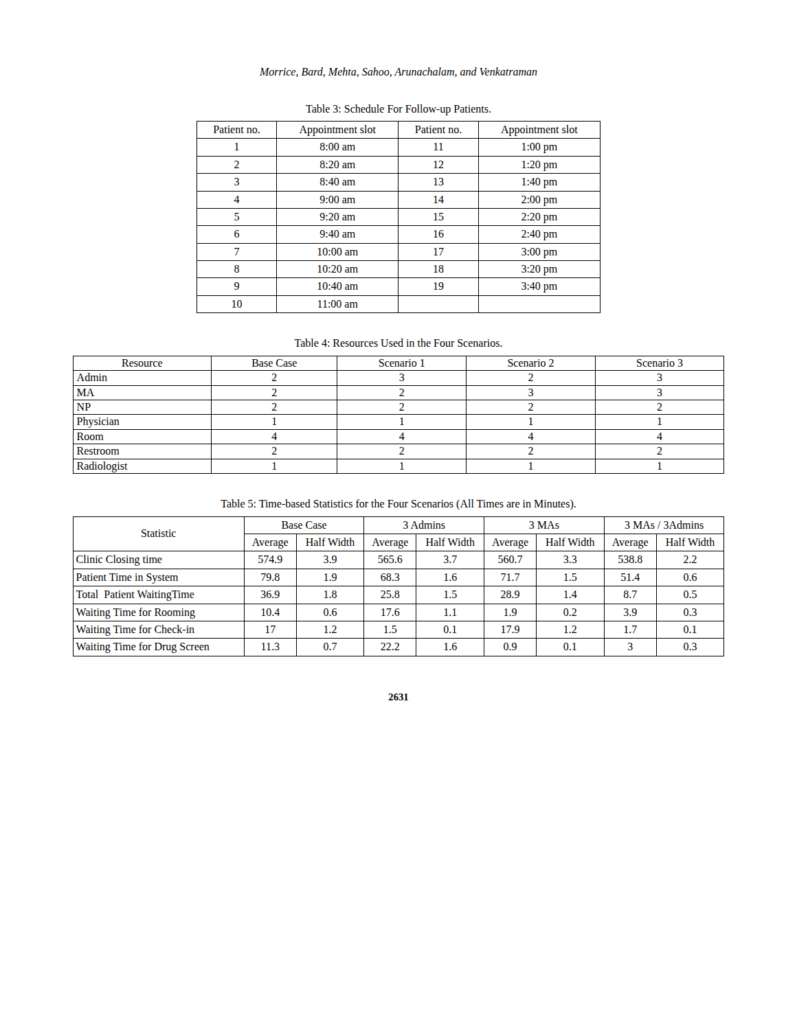Morrice, Bard, Mehta, Sahoo, Arunachalam, and Venkatraman
Table 3: Schedule For Follow-up Patients.
| Patient no. | Appointment slot | Patient no. | Appointment slot |
| --- | --- | --- | --- |
| 1 | 8:00 am | 11 | 1:00 pm |
| 2 | 8:20 am | 12 | 1:20 pm |
| 3 | 8:40 am | 13 | 1:40 pm |
| 4 | 9:00 am | 14 | 2:00 pm |
| 5 | 9:20 am | 15 | 2:20 pm |
| 6 | 9:40 am | 16 | 2:40 pm |
| 7 | 10:00 am | 17 | 3:00 pm |
| 8 | 10:20 am | 18 | 3:20 pm |
| 9 | 10:40 am | 19 | 3:40 pm |
| 10 | 11:00 am | | |
Table 4: Resources Used in the Four Scenarios.
| Resource | Base Case | Scenario 1 | Scenario 2 | Scenario 3 |
| --- | --- | --- | --- | --- |
| Admin | 2 | 3 | 2 | 3 |
| MA | 2 | 2 | 3 | 3 |
| NP | 2 | 2 | 2 | 2 |
| Physician | 1 | 1 | 1 | 1 |
| Room | 4 | 4 | 4 | 4 |
| Restroom | 2 | 2 | 2 | 2 |
| Radiologist | 1 | 1 | 1 | 1 |
Table 5: Time-based Statistics for the Four Scenarios (All Times are in Minutes).
| Statistic | Base Case | 3 Admins | 3 MAs | 3 MAs / 3Admins |
| --- | --- | --- | --- | --- |
| Average | Half Width | Average | Half Width | Average | Half Width | Average | Half Width |
| Clinic Closing time | 574.9 | 3.9 | 565.6 | 3.7 | 560.7 | 3.3 | 538.8 | 2.2 |
| Patient Time in System | 79.8 | 1.9 | 68.3 | 1.6 | 71.7 | 1.5 | 51.4 | 0.6 |
| Total Patient WaitingTime | 36.9 | 1.8 | 25.8 | 1.5 | 28.9 | 1.4 | 8.7 | 0.5 |
| Waiting Time for Rooming | 10.4 | 0.6 | 17.6 | 1.1 | 1.9 | 0.2 | 3.9 | 0.3 |
| Waiting Time for Check-in | 17 | 1.2 | 1.5 | 0.1 | 17.9 | 1.2 | 1.7 | 0.1 |
| Waiting Time for Drug Screen | 11.3 | 0.7 | 22.2 | 1.6 | 0.9 | 0.1 | 3 | 0.3 |
2631